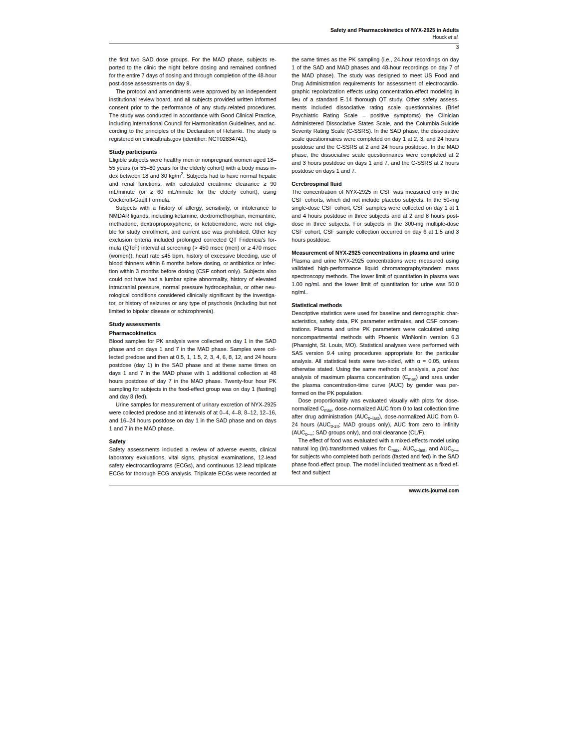Safety and Pharmacokinetics of NYX-2925 in Adults
Houck et al.
3
the first two SAD dose groups. For the MAD phase, subjects reported to the clinic the night before dosing and remained confined for the entire 7 days of dosing and through completion of the 48-hour post-dose assessments on day 9.
The protocol and amendments were approved by an independent institutional review board, and all subjects provided written informed consent prior to the performance of any study-related procedures. The study was conducted in accordance with Good Clinical Practice, including International Council for Harmonisation Guidelines, and according to the principles of the Declaration of Helsinki. The study is registered on clinicaltrials.gov (identifier: NCT02834741).
Study participants
Eligible subjects were healthy men or nonpregnant women aged 18–55 years (or 55–80 years for the elderly cohort) with a body mass index between 18 and 30 kg/m2. Subjects had to have normal hepatic and renal functions, with calculated creatinine clearance ≥ 90 mL/minute (or ≥ 60 mL/minute for the elderly cohort), using Cockcroft-Gault Formula.
Subjects with a history of allergy, sensitivity, or intolerance to NMDAR ligands, including ketamine, dextromethorphan, memantine, methadone, dextropropoxyphene, or ketobemidone, were not eligible for study enrollment, and current use was prohibited. Other key exclusion criteria included prolonged corrected QT Fridericia's formula (QTcF) interval at screening (> 450 msec (men) or ≥ 470 msec (women)), heart rate ≤45 bpm, history of excessive bleeding, use of blood thinners within 6 months before dosing, or antibiotics or infection within 3 months before dosing (CSF cohort only). Subjects also could not have had a lumbar spine abnormality, history of elevated intracranial pressure, normal pressure hydrocephalus, or other neurological conditions considered clinically significant by the investigator, or history of seizures or any type of psychosis (including but not limited to bipolar disease or schizophrenia).
Study assessments
Pharmacokinetics
Blood samples for PK analysis were collected on day 1 in the SAD phase and on days 1 and 7 in the MAD phase. Samples were collected predose and then at 0.5, 1, 1.5, 2, 3, 4, 6, 8, 12, and 24 hours postdose (day 1) in the SAD phase and at these same times on days 1 and 7 in the MAD phase with 1 additional collection at 48 hours postdose of day 7 in the MAD phase. Twenty-four hour PK sampling for subjects in the food-effect group was on day 1 (fasting) and day 8 (fed).
Urine samples for measurement of urinary excretion of NYX-2925 were collected predose and at intervals of at 0–4, 4–8, 8–12, 12–16, and 16–24 hours postdose on day 1 in the SAD phase and on days 1 and 7 in the MAD phase.
Safety
Safety assessments included a review of adverse events, clinical laboratory evaluations, vital signs, physical examinations, 12-lead safety electrocardiograms (ECGs), and continuous 12-lead triplicate ECGs for thorough ECG analysis. Triplicate ECGs were recorded at the same times as the PK sampling (i.e., 24-hour recordings on day 1 of the SAD and MAD phases and 48-hour recordings on day 7 of the MAD phase). The study was designed to meet US Food and Drug Administration requirements for assessment of electrocardiographic repolarization effects using concentration-effect modeling in lieu of a standard E-14 thorough QT study. Other safety assessments included dissociative rating scale questionnaires (Brief Psychiatric Rating Scale – positive symptoms) the Clinician Administered Dissociative States Scale, and the Columbia-Suicide Severity Rating Scale (C-SSRS). In the SAD phase, the dissociative scale questionnaires were completed on day 1 at 2, 3, and 24 hours postdose and the C-SSRS at 2 and 24 hours postdose. In the MAD phase, the dissociative scale questionnaires were completed at 2 and 3 hours postdose on days 1 and 7, and the C-SSRS at 2 hours postdose on days 1 and 7.
Cerebrospinal fluid
The concentration of NYX-2925 in CSF was measured only in the CSF cohorts, which did not include placebo subjects. In the 50-mg single-dose CSF cohort, CSF samples were collected on day 1 at 1 and 4 hours postdose in three subjects and at 2 and 8 hours postdose in three subjects. For subjects in the 300-mg multiple-dose CSF cohort, CSF sample collection occurred on day 6 at 1.5 and 3 hours postdose.
Measurement of NYX-2925 concentrations in plasma and urine
Plasma and urine NYX-2925 concentrations were measured using validated high-performance liquid chromatography/tandem mass spectroscopy methods. The lower limit of quantitation in plasma was 1.00 ng/mL and the lower limit of quantitation for urine was 50.0 ng/mL.
Statistical methods
Descriptive statistics were used for baseline and demographic characteristics, safety data, PK parameter estimates, and CSF concentrations. Plasma and urine PK parameters were calculated using noncompartmental methods with Phoenix WinNonlin version 6.3 (Pharsight, St. Louis, MO). Statistical analyses were performed with SAS version 9.4 using procedures appropriate for the particular analysis. All statistical tests were two-sided, with α = 0.05, unless otherwise stated. Using the same methods of analysis, a post hoc analysis of maximum plasma concentration (Cmax) and area under the plasma concentration-time curve (AUC) by gender was performed on the PK population.
Dose proportionality was evaluated visually with plots for dose-normalized Cmax, dose-normalized AUC from 0 to last collection time after drug administration (AUC0–last), dose-normalized AUC from 0-24 hours (AUC0-24; MAD groups only), AUC from zero to infinity (AUC0–∞; SAD groups only), and oral clearance (CL/F).
The effect of food was evaluated with a mixed-effects model using natural log (ln)-transformed values for Cmax, AUC0–last, and AUC0–∞ for subjects who completed both periods (fasted and fed) in the SAD phase food-effect group. The model included treatment as a fixed effect and subject
www.cts-journal.com